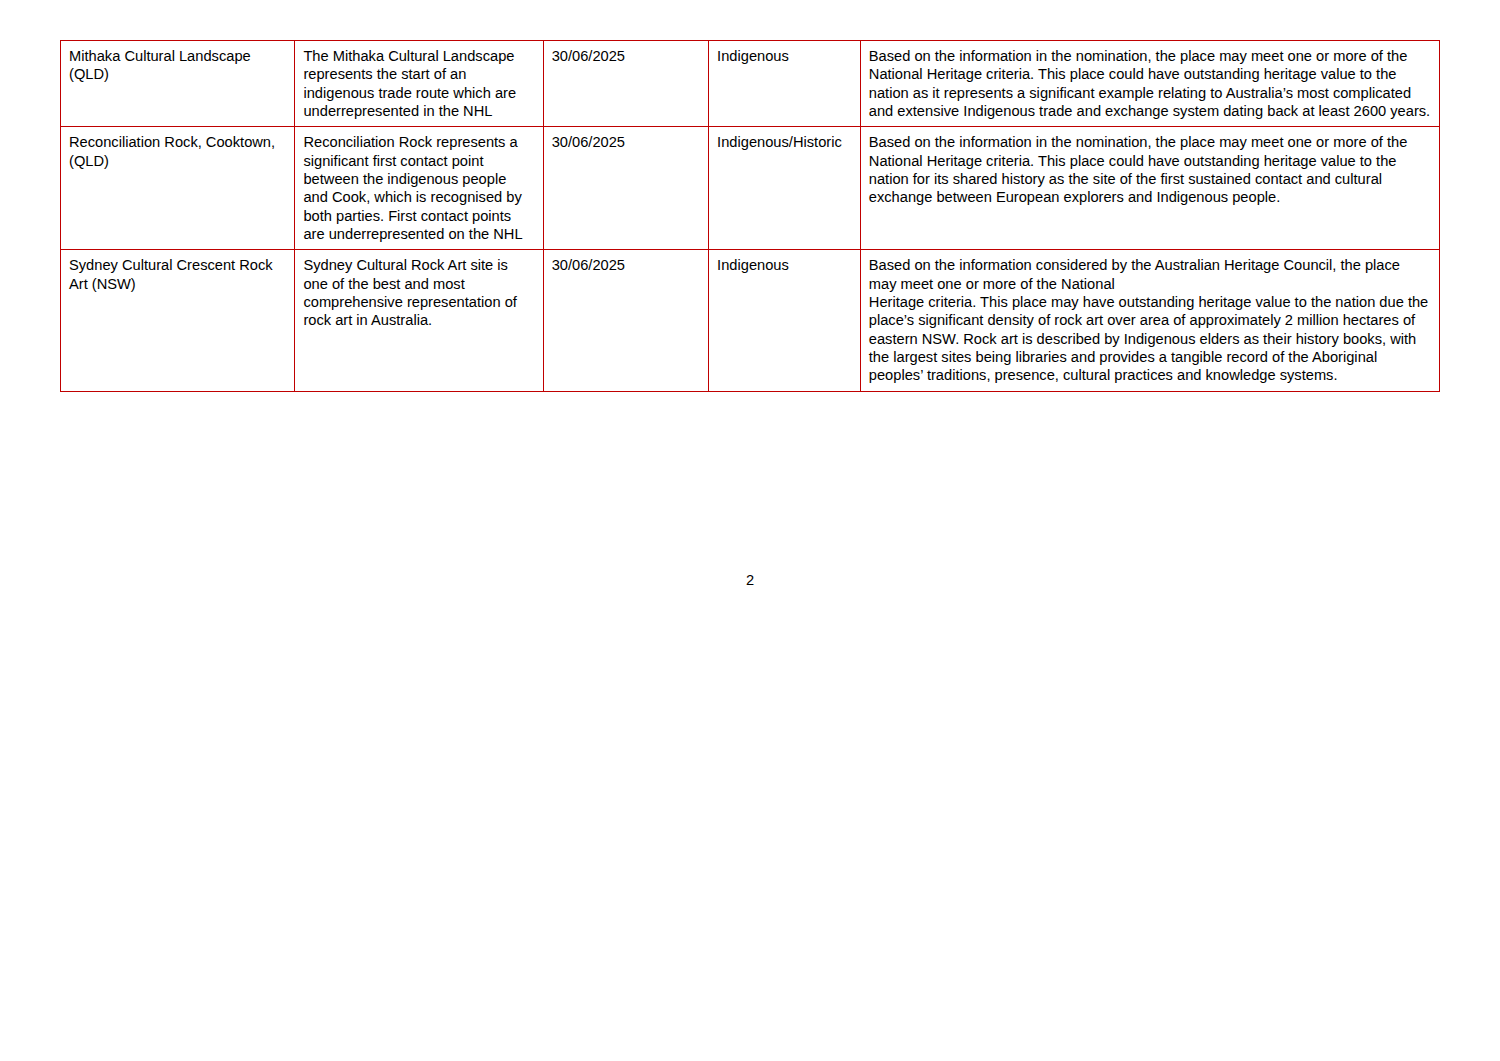| Mithaka Cultural Landscape (QLD) | The Mithaka Cultural Landscape represents the start of an indigenous trade route which are underrepresented in the NHL | 30/06/2025 | Indigenous | Based on the information in the nomination, the place may meet one or more of the National Heritage criteria. This place could have outstanding heritage value to the nation as it represents a significant example relating to Australia’s most complicated and extensive Indigenous trade and exchange system dating back at least 2600 years. |
| Reconciliation Rock, Cooktown, (QLD) | Reconciliation Rock represents a significant first contact point between the indigenous people and Cook, which is recognised by both parties. First contact points are underrepresented on the NHL | 30/06/2025 | Indigenous/Historic | Based on the information in the nomination, the place may meet one or more of the National Heritage criteria. This place could have outstanding heritage value to the nation for its shared history as the site of the first sustained contact and cultural exchange between European explorers and Indigenous people. |
| Sydney Cultural Crescent Rock Art (NSW) | Sydney Cultural Rock Art site is one of the best and most comprehensive representation of rock art in Australia. | 30/06/2025 | Indigenous | Based on the information considered by the Australian Heritage Council, the place may meet one or more of the National Heritage criteria. This place may have outstanding heritage value to the nation due the place’s significant density of rock art over area of approximately 2 million hectares of eastern NSW. Rock art is described by Indigenous elders as their history books, with the largest sites being libraries and provides a tangible record of the Aboriginal peoples’ traditions, presence, cultural practices and knowledge systems. |
2